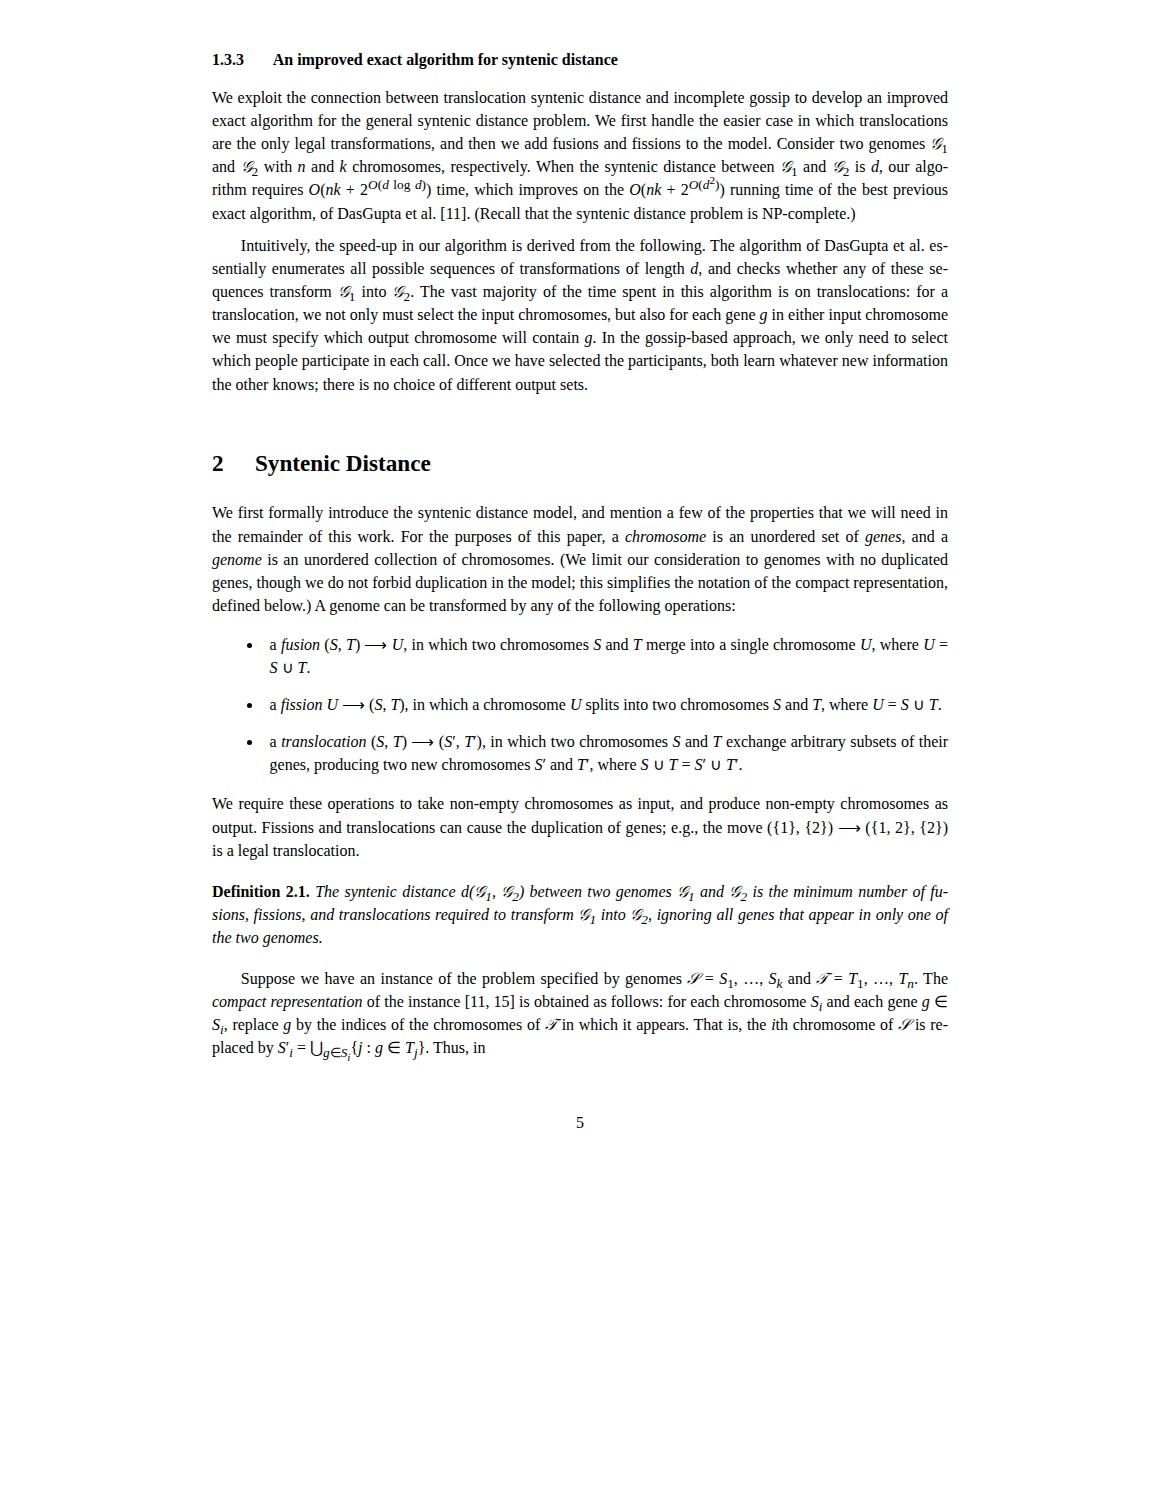1.3.3 An improved exact algorithm for syntenic distance
We exploit the connection between translocation syntenic distance and incomplete gossip to develop an improved exact algorithm for the general syntenic distance problem. We first handle the easier case in which translocations are the only legal transformations, and then we add fusions and fissions to the model. Consider two genomes 𝒢1 and 𝒢2 with n and k chromosomes, respectively. When the syntenic distance between 𝒢1 and 𝒢2 is d, our algorithm requires O(nk + 2O(d log d)) time, which improves on the O(nk + 2O(d2)) running time of the best previous exact algorithm, of DasGupta et al. [11]. (Recall that the syntenic distance problem is NP-complete.)
Intuitively, the speed-up in our algorithm is derived from the following. The algorithm of DasGupta et al. essentially enumerates all possible sequences of transformations of length d, and checks whether any of these sequences transform 𝒢1 into 𝒢2. The vast majority of the time spent in this algorithm is on translocations: for a translocation, we not only must select the input chromosomes, but also for each gene g in either input chromosome we must specify which output chromosome will contain g. In the gossip-based approach, we only need to select which people participate in each call. Once we have selected the participants, both learn whatever new information the other knows; there is no choice of different output sets.
2 Syntenic Distance
We first formally introduce the syntenic distance model, and mention a few of the properties that we will need in the remainder of this work. For the purposes of this paper, a chromosome is an unordered set of genes, and a genome is an unordered collection of chromosomes. (We limit our consideration to genomes with no duplicated genes, though we do not forbid duplication in the model; this simplifies the notation of the compact representation, defined below.) A genome can be transformed by any of the following operations:
a fusion (S, T) ⟶ U, in which two chromosomes S and T merge into a single chromosome U, where U = S ∪ T.
a fission U ⟶ (S, T), in which a chromosome U splits into two chromosomes S and T, where U = S ∪ T.
a translocation (S, T) ⟶ (S′, T′), in which two chromosomes S and T exchange arbitrary subsets of their genes, producing two new chromosomes S′ and T′, where S ∪ T = S′ ∪ T′.
We require these operations to take non-empty chromosomes as input, and produce non-empty chromosomes as output. Fissions and translocations can cause the duplication of genes; e.g., the move ({1}, {2}) ⟶ ({1, 2}, {2}) is a legal translocation.
Definition 2.1. The syntenic distance d(𝒢1, 𝒢2) between two genomes 𝒢1 and 𝒢2 is the minimum number of fusions, fissions, and translocations required to transform 𝒢1 into 𝒢2, ignoring all genes that appear in only one of the two genomes.
Suppose we have an instance of the problem specified by genomes 𝒮 = S1, …, Sk and 𝒯 = T1, …, Tn. The compact representation of the instance [11, 15] is obtained as follows: for each chromosome Si and each gene g ∈ Si, replace g by the indices of the chromosomes of 𝒯 in which it appears. That is, the ith chromosome of 𝒮 is replaced by S′i = ⋃g∈Si{j : g ∈ Tj}. Thus, in
5